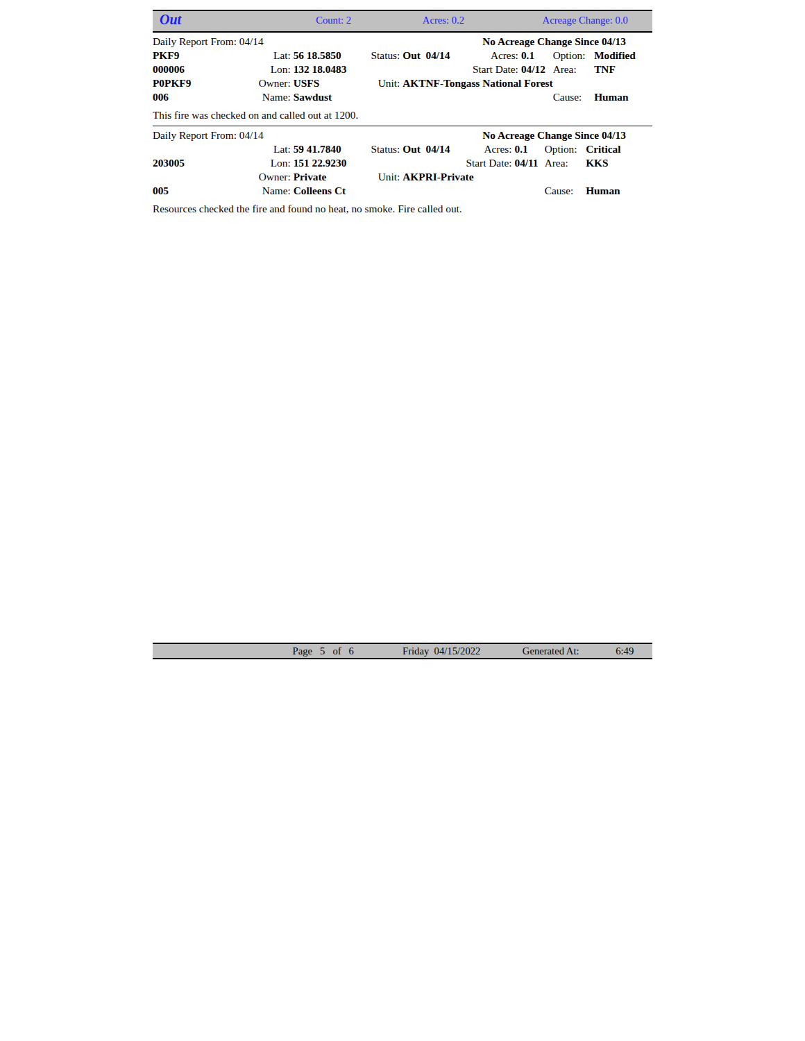Out Count: 2 Acres: 0.2 Acreage Change: 0.0
Daily Report From: 04/14 No Acreage Change Since 04/13
| PKF9 | Lat: | 56 18.5850 | Status: | Out 04/14 | Acres: | 0.1 | Option: | Modified |
| 000006 | Lon: | 132 18.0483 | | | Start Date: | 04/12 | Area: | TNF |
| P0PKF9 | Owner: | USFS | Unit: | AKTNF-Tongass National Forest | | |
| 006 | Name: | Sawdust | | | | | Cause: | Human |
This fire was checked on and called out at 1200.
Daily Report From: 04/14 No Acreage Change Since 04/13
| | Lat: | 59 41.7840 | Status: | Out 04/14 | Acres: | 0.1 | Option: | Critical |
| 203005 | Lon: | 151 22.9230 | | | Start Date: | 04/11 | Area: | KKS |
| | Owner: | Private | Unit: | AKPRI-Private | | |
| 005 | Name: | Colleens Ct | | | | | Cause: | Human |
Resources checked the fire and found no heat, no smoke. Fire called out.
Page 5 of 6 Friday 04/15/2022 Generated At: 6:49